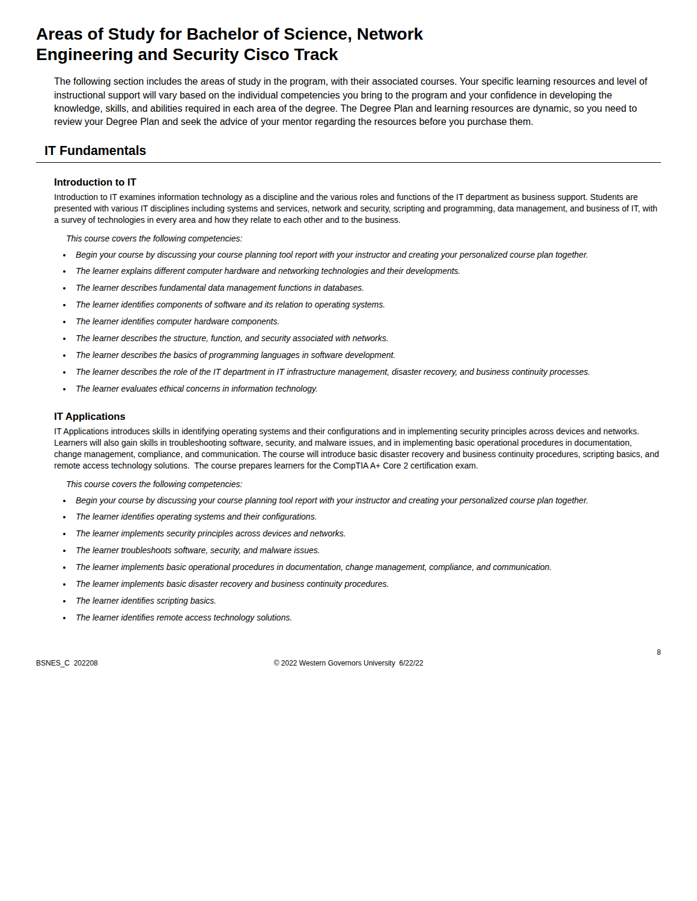Areas of Study for Bachelor of Science, Network
Engineering and Security Cisco Track
The following section includes the areas of study in the program, with their associated courses. Your specific learning resources and level of instructional support will vary based on the individual competencies you bring to the program and your confidence in developing the knowledge, skills, and abilities required in each area of the degree. The Degree Plan and learning resources are dynamic, so you need to review your Degree Plan and seek the advice of your mentor regarding the resources before you purchase them.
IT Fundamentals
Introduction to IT
Introduction to IT examines information technology as a discipline and the various roles and functions of the IT department as business support. Students are presented with various IT disciplines including systems and services, network and security, scripting and programming, data management, and business of IT, with a survey of technologies in every area and how they relate to each other and to the business.
This course covers the following competencies:
Begin your course by discussing your course planning tool report with your instructor and creating your personalized course plan together.
The learner explains different computer hardware and networking technologies and their developments.
The learner describes fundamental data management functions in databases.
The learner identifies components of software and its relation to operating systems.
The learner identifies computer hardware components.
The learner describes the structure, function, and security associated with networks.
The learner describes the basics of programming languages in software development.
The learner describes the role of the IT department in IT infrastructure management, disaster recovery, and business continuity processes.
The learner evaluates ethical concerns in information technology.
IT Applications
IT Applications introduces skills in identifying operating systems and their configurations and in implementing security principles across devices and networks. Learners will also gain skills in troubleshooting software, security, and malware issues, and in implementing basic operational procedures in documentation, change management, compliance, and communication. The course will introduce basic disaster recovery and business continuity procedures, scripting basics, and remote access technology solutions. The course prepares learners for the CompTIA A+ Core 2 certification exam.
This course covers the following competencies:
Begin your course by discussing your course planning tool report with your instructor and creating your personalized course plan together.
The learner identifies operating systems and their configurations.
The learner implements security principles across devices and networks.
The learner troubleshoots software, security, and malware issues.
The learner implements basic operational procedures in documentation, change management, compliance, and communication.
The learner implements basic disaster recovery and business continuity procedures.
The learner identifies scripting basics.
The learner identifies remote access technology solutions.
8
BSNES_C 202208
© 2022 Western Governors University 6/22/22